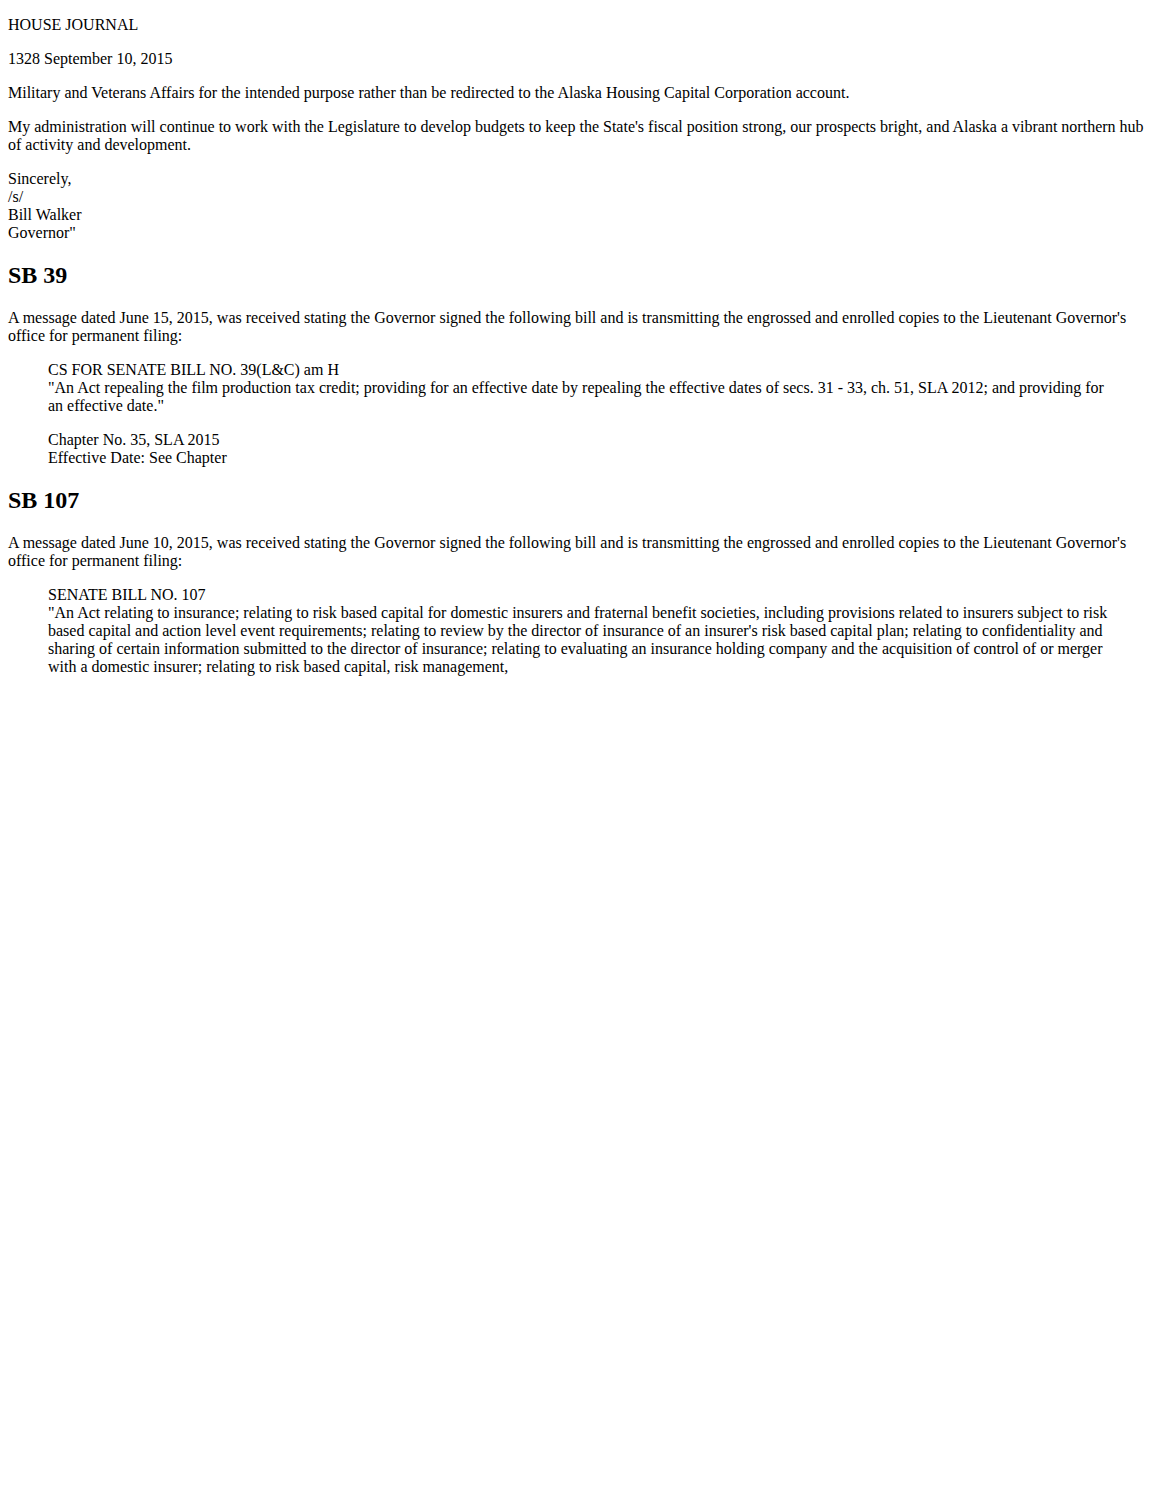HOUSE JOURNAL
1328 September 10, 2015
Military and Veterans Affairs for the intended purpose rather than be redirected to the Alaska Housing Capital Corporation account.
My administration will continue to work with the Legislature to develop budgets to keep the State's fiscal position strong, our prospects bright, and Alaska a vibrant northern hub of activity and development.
Sincerely,
/s/
Bill Walker
Governor"
SB 39
A message dated June 15, 2015, was received stating the Governor signed the following bill and is transmitting the engrossed and enrolled copies to the Lieutenant Governor's office for permanent filing:
CS FOR SENATE BILL NO. 39(L&C) am H
"An Act repealing the film production tax credit; providing for an effective date by repealing the effective dates of secs. 31 - 33, ch. 51, SLA 2012; and providing for an effective date."
Chapter No. 35, SLA 2015
Effective Date: See Chapter
SB 107
A message dated June 10, 2015, was received stating the Governor signed the following bill and is transmitting the engrossed and enrolled copies to the Lieutenant Governor's office for permanent filing:
SENATE BILL NO. 107
"An Act relating to insurance; relating to risk based capital for domestic insurers and fraternal benefit societies, including provisions related to insurers subject to risk based capital and action level event requirements; relating to review by the director of insurance of an insurer's risk based capital plan; relating to confidentiality and sharing of certain information submitted to the director of insurance; relating to evaluating an insurance holding company and the acquisition of control of or merger with a domestic insurer; relating to risk based capital, risk management,